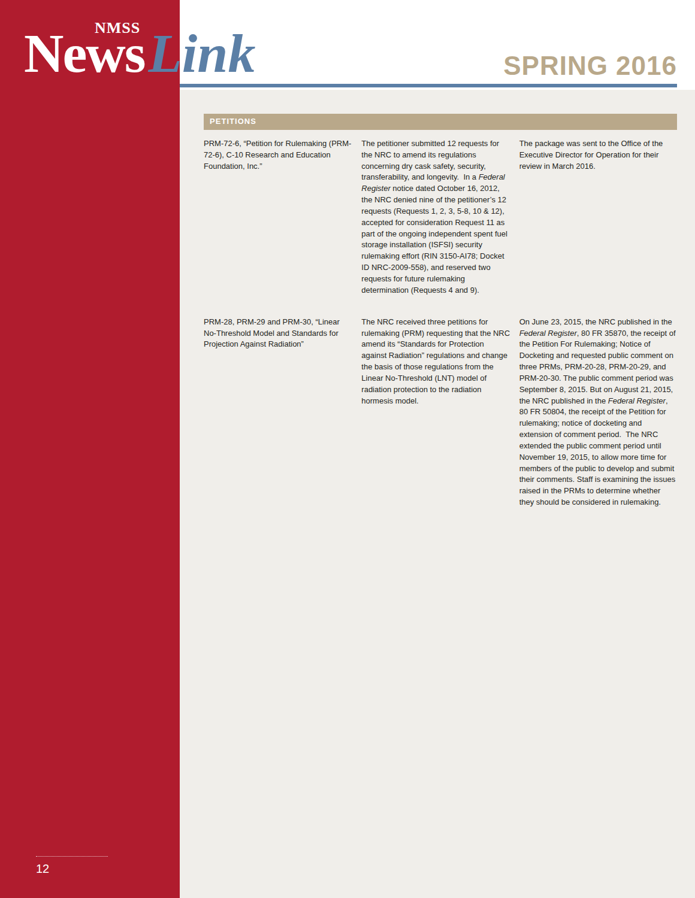12
NMSS News Link
SPRING 2016
PETITIONS
| PRM-72-6, “Petition for Rulemaking (PRM-72-6), C-10 Research and Education Foundation, Inc.” | The petitioner submitted 12 requests for the NRC to amend its regulations concerning dry cask safety, security, transferability, and longevity. In a Federal Register notice dated October 16, 2012, the NRC denied nine of the petitioner’s 12 requests (Requests 1, 2, 3, 5-8, 10 & 12), accepted for consideration Request 11 as part of the ongoing independent spent fuel storage installation (ISFSI) security rulemaking effort (RIN 3150-AI78; Docket ID NRC-2009-558), and reserved two requests for future rulemaking determination (Requests 4 and 9). | The package was sent to the Office of the Executive Director for Operation for their review in March 2016. |
| PRM-28, PRM-29 and PRM-30, “Linear No-Threshold Model and Standards for Projection Against Radiation” | The NRC received three petitions for rulemaking (PRM) requesting that the NRC amend its “Standards for Protection against Radiation” regulations and change the basis of those regulations from the Linear No-Threshold (LNT) model of radiation protection to the radiation hormesis model. | On June 23, 2015, the NRC published in the Federal Register , 80 FR 35870, the receipt of the Petition For Rulemaking; Notice of Docketing and requested public comment on three PRMs, PRM-20-28, PRM-20-29, and PRM-20-30. The public comment period was September 8, 2015. But on August 21, 2015, the NRC published in the Federal Register , 80 FR 50804, the receipt of the Petition for rulemaking; notice of docketing and extension of comment period. The NRC extended the public comment period until November 19, 2015, to allow more time for members of the public to develop and submit their comments. Staff is examining the issues raised in the PRMs to determine whether they should be considered in rulemaking. |